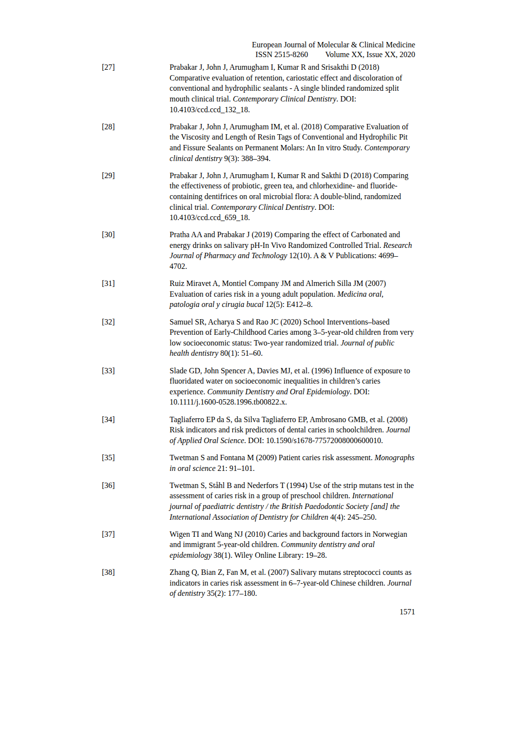European Journal of Molecular & Clinical Medicine ISSN 2515-8260 Volume XX, Issue XX, 2020
[27] Prabakar J, John J, Arumugham I, Kumar R and Srisakthi D (2018) Comparative evaluation of retention, cariostatic effect and discoloration of conventional and hydrophilic sealants - A single blinded randomized split mouth clinical trial. Contemporary Clinical Dentistry. DOI: 10.4103/ccd.ccd_132_18.
[28] Prabakar J, John J, Arumugham IM, et al. (2018) Comparative Evaluation of the Viscosity and Length of Resin Tags of Conventional and Hydrophilic Pit and Fissure Sealants on Permanent Molars: An In vitro Study. Contemporary clinical dentistry 9(3): 388–394.
[29] Prabakar J, John J, Arumugham I, Kumar R and Sakthi D (2018) Comparing the effectiveness of probiotic, green tea, and chlorhexidine- and fluoride-containing dentifrices on oral microbial flora: A double-blind, randomized clinical trial. Contemporary Clinical Dentistry. DOI: 10.4103/ccd.ccd_659_18.
[30] Pratha AA and Prabakar J (2019) Comparing the effect of Carbonated and energy drinks on salivary pH-In Vivo Randomized Controlled Trial. Research Journal of Pharmacy and Technology 12(10). A & V Publications: 4699–4702.
[31] Ruiz Miravet A, Montiel Company JM and Almerich Silla JM (2007) Evaluation of caries risk in a young adult population. Medicina oral, patologia oral y cirugia bucal 12(5): E412–8.
[32] Samuel SR, Acharya S and Rao JC (2020) School Interventions–based Prevention of Early‐Childhood Caries among 3–5‐year‐old children from very low socioeconomic status: Two‐year randomized trial. Journal of public health dentistry 80(1): 51–60.
[33] Slade GD, John Spencer A, Davies MJ, et al. (1996) Influence of exposure to fluoridated water on socioeconomic inequalities in children’s caries experience. Community Dentistry and Oral Epidemiology. DOI: 10.1111/j.1600-0528.1996.tb00822.x.
[34] Tagliaferro EP da S, da Silva Tagliaferro EP, Ambrosano GMB, et al. (2008) Risk indicators and risk predictors of dental caries in schoolchildren. Journal of Applied Oral Science. DOI: 10.1590/s1678-77572008000600010.
[35] Twetman S and Fontana M (2009) Patient caries risk assessment. Monographs in oral science 21: 91–101.
[36] Twetman S, Ståhl B and Nederfors T (1994) Use of the strip mutans test in the assessment of caries risk in a group of preschool children. International journal of paediatric dentistry / the British Paedodontic Society [and] the International Association of Dentistry for Children 4(4): 245–250.
[37] Wigen TI and Wang NJ (2010) Caries and background factors in Norwegian and immigrant 5-year-old children. Community dentistry and oral epidemiology 38(1). Wiley Online Library: 19–28.
[38] Zhang Q, Bian Z, Fan M, et al. (2007) Salivary mutans streptococci counts as indicators in caries risk assessment in 6–7-year-old Chinese children. Journal of dentistry 35(2): 177–180.
1571